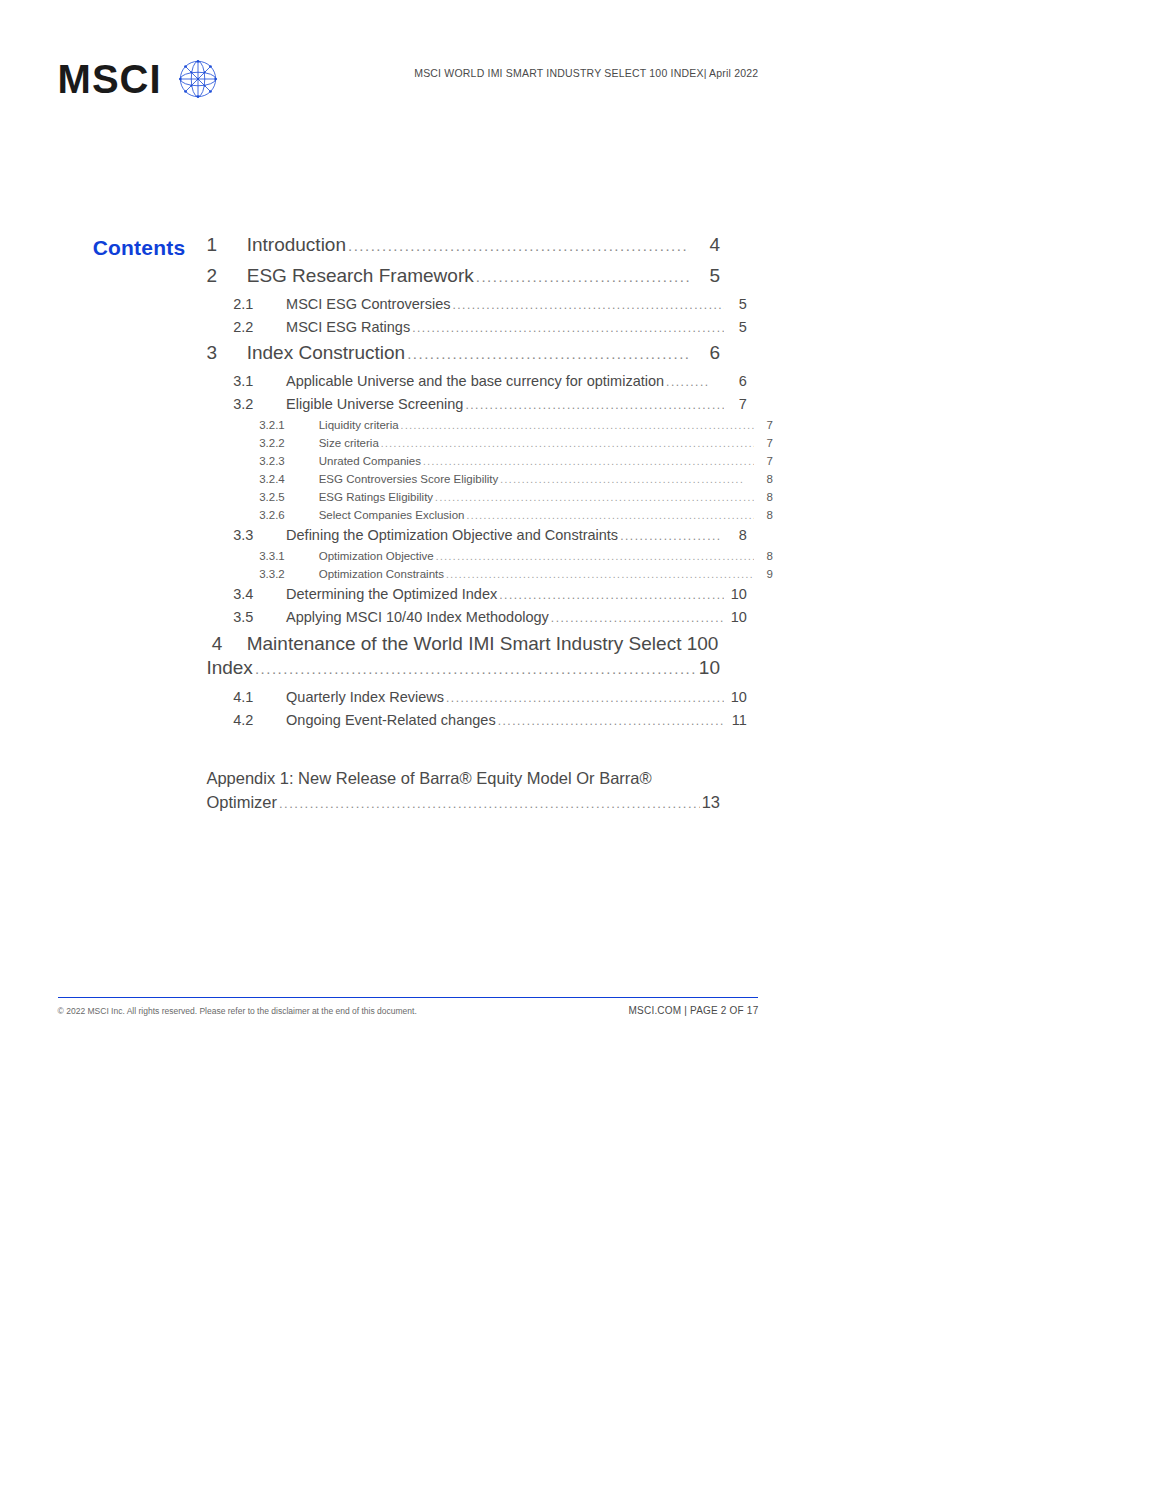MSCI
MSCI WORLD IMI SMART INDUSTRY SELECT 100 INDEX| April 2022
Contents
1 Introduction ............................................................................... 4
2 ESG Research Framework ..................................................... 5
2.1 MSCI ESG Controversies ..................................................................... 5
2.2 MSCI ESG Ratings .............................................................................. 5
3 Index Construction ............................................................... 6
3.1 Applicable Universe and the base currency for optimization ......... 6
3.2 Eligible Universe Screening .............................................................. 7
3.2.1 Liquidity criteria ........................................................................................... 7
3.2.2 Size criteria .................................................................................................... 7
3.2.3 Unrated Companies .................................................................................... 7
3.2.4 ESG Controversies Score Eligibility ......................................................... 8
3.2.5 ESG Ratings Eligibility ................................................................................. 8
3.2.6 Select Companies Exclusion ....................................................................... 8
3.3 Defining the Optimization Objective and Constraints ..................... 8
3.3.1 Optimization Objective ................................................................................................. 8
3.3.2 Optimization Constraints ............................................................................................. 9
3.4 Determining the Optimized Index ................................................... 10
3.5 Applying MSCI 10/40 Index Methodology ..................................... 10
4 Maintenance of the World IMI Smart Industry Select 100
Index .............................................................................................. 10
4.1 Quarterly Index Reviews ................................................................. 10
4.2 Ongoing Event-Related changes .................................................... 11
Appendix 1: New Release of Barra® Equity Model Or Barra®
Optimizer ................................................................................... 13
© 2022 MSCI Inc. All rights reserved. Please refer to the disclaimer at the end of this document.
MSCI.COM | PAGE 2 OF 17